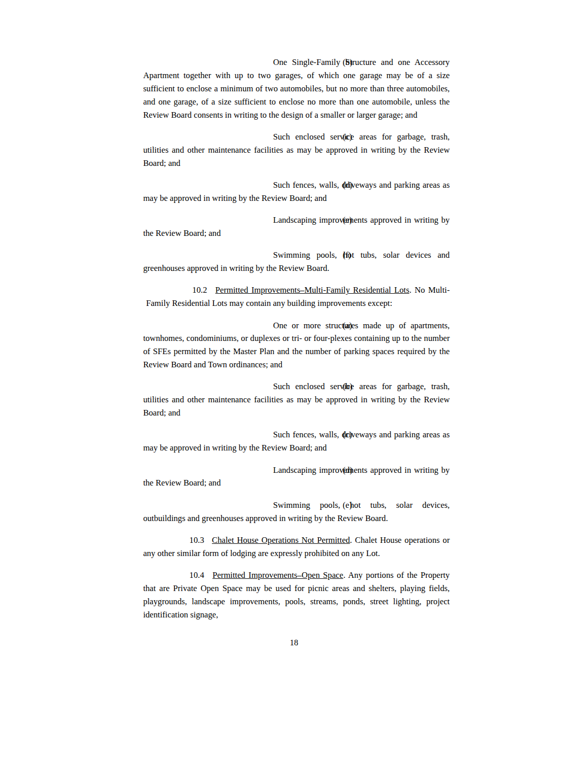(b) One Single-Family Structure and one Accessory Apartment together with up to two garages, of which one garage may be of a size sufficient to enclose a minimum of two automobiles, but no more than three automobiles, and one garage, of a size sufficient to enclose no more than one automobile, unless the Review Board consents in writing to the design of a smaller or larger garage; and
(c) Such enclosed service areas for garbage, trash, utilities and other maintenance facilities as may be approved in writing by the Review Board; and
(d) Such fences, walls, driveways and parking areas as may be approved in writing by the Review Board; and
(e) Landscaping improvements approved in writing by the Review Board; and
(f) Swimming pools, hot tubs, solar devices and greenhouses approved in writing by the Review Board.
10.2 Permitted Improvements–Multi-Family Residential Lots. No Multi-​Family Residential Lots may contain any building improvements except:
(a) One or more structures made up of apartments, townhomes, condominiums, or duplexes or tri- or four-plexes containing up to the number of SFEs permitted by the Master Plan and the number of parking spaces required by the Review Board and Town ordinances; and
(b) Such enclosed service areas for garbage, trash, utilities and other maintenance facilities as may be approved in writing by the Review Board; and
(c) Such fences, walls, driveways and parking areas as may be approved in writing by the Review Board; and
(d) Landscaping improvements approved in writing by the Review Board; and
(e) Swimming pools, hot tubs, solar devices, outbuildings and greenhouses approved in writing by the Review Board.
10.3 Chalet House Operations Not Permitted. Chalet House operations or any other similar form of lodging are expressly prohibited on any Lot.
10.4 Permitted Improvements–Open Space. Any portions of the Property that are Private Open Space may be used for picnic areas and shelters, playing fields, playgrounds, landscape improvements, pools, streams, ponds, street lighting, project identification signage,
18